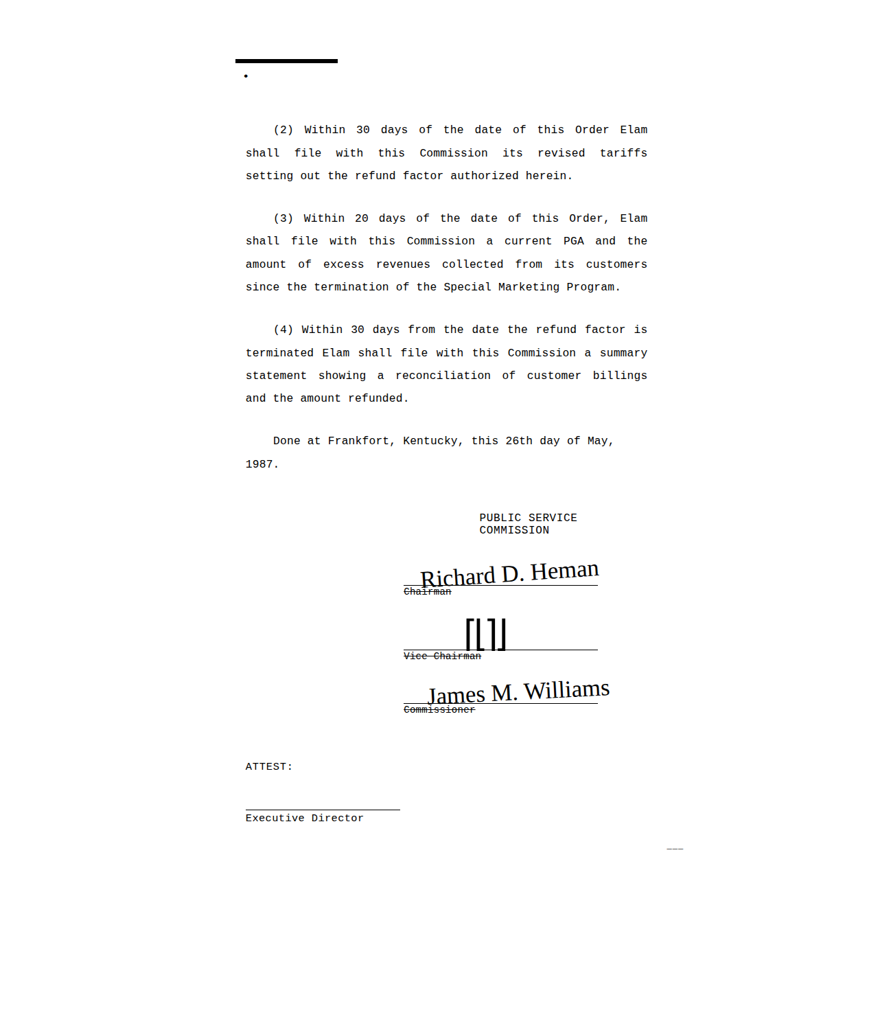•
(2) Within 30 days of the date of this Order Elam shall file with this Commission its revised tariffs setting out the refund factor authorized herein.
(3) Within 20 days of the date of this Order, Elam shall file with this Commission a current PGA and the amount of excess revenues collected from its customers since the termination of the Special Marketing Program.
(4) Within 30 days from the date the refund factor is terminated Elam shall file with this Commission a summary statement showing a reconciliation of customer billings and the amount refunded.
Done at Frankfort, Kentucky, this 26th day of May, 1987.
PUBLIC SERVICE COMMISSION
Richard D. Heman
Chairman
⌈⌊⌉⌋
Vice Chairman
James M. Williams
Commissioner
ATTEST:
Executive Director
———